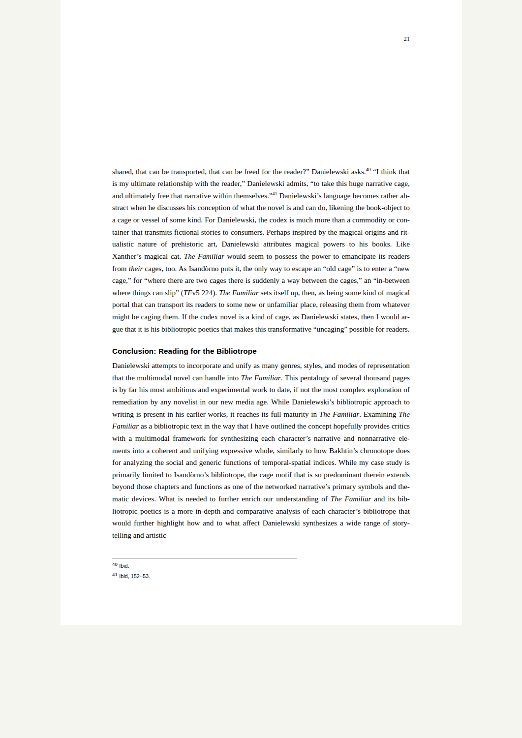21
shared, that can be transported, that can be freed for the reader?” Danielewski asks.40 “I think that is my ultimate relationship with the reader,” Danielewski admits, “to take this huge narrative cage, and ultimately free that narrative within themselves.”41 Danielewski’s language becomes rather abstract when he discusses his conception of what the novel is and can do, likening the book-object to a cage or vessel of some kind. For Danielewski, the codex is much more than a commodity or container that transmits fictional stories to consumers. Perhaps inspired by the magical origins and ritualistic nature of prehistoric art, Danielewski attributes magical powers to his books. Like Xanther’s magical cat, The Familiar would seem to possess the power to emancipate its readers from their cages, too. As Isandòrno puts it, the only way to escape an “old cage” is to enter a “new cage,” for “where there are two cages there is suddenly a way between the cages,” an “in-between where things can slip” (TFv5 224). The Familiar sets itself up, then, as being some kind of magical portal that can transport its readers to some new or unfamiliar place, releasing them from whatever might be caging them. If the codex novel is a kind of cage, as Danielewski states, then I would argue that it is his bibliotropic poetics that makes this transformative “uncaging” possible for readers.
Conclusion: Reading for the Bibliotrope
Danielewski attempts to incorporate and unify as many genres, styles, and modes of representation that the multimodal novel can handle into The Familiar. This pentalogy of several thousand pages is by far his most ambitious and experimental work to date, if not the most complex exploration of remediation by any novelist in our new media age. While Danielewski’s bibliotropic approach to writing is present in his earlier works, it reaches its full maturity in The Familiar. Examining The Familiar as a bibliotropic text in the way that I have outlined the concept hopefully provides critics with a multimodal framework for synthesizing each character’s narrative and nonnarrative elements into a coherent and unifying expressive whole, similarly to how Bakhtin’s chronotope does for analyzing the social and generic functions of temporal-spatial indices. While my case study is primarily limited to Isandòrno’s bibliotrope, the cage motif that is so predominant therein extends beyond those chapters and functions as one of the networked narrative’s primary symbols and thematic devices. What is needed to further enrich our understanding of The Familiar and its bibliotropic poetics is a more in-depth and comparative analysis of each character’s bibliotrope that would further highlight how and to what affect Danielewski synthesizes a wide range of storytelling and artistic
40Ibid.
41Ibid, 152–53.